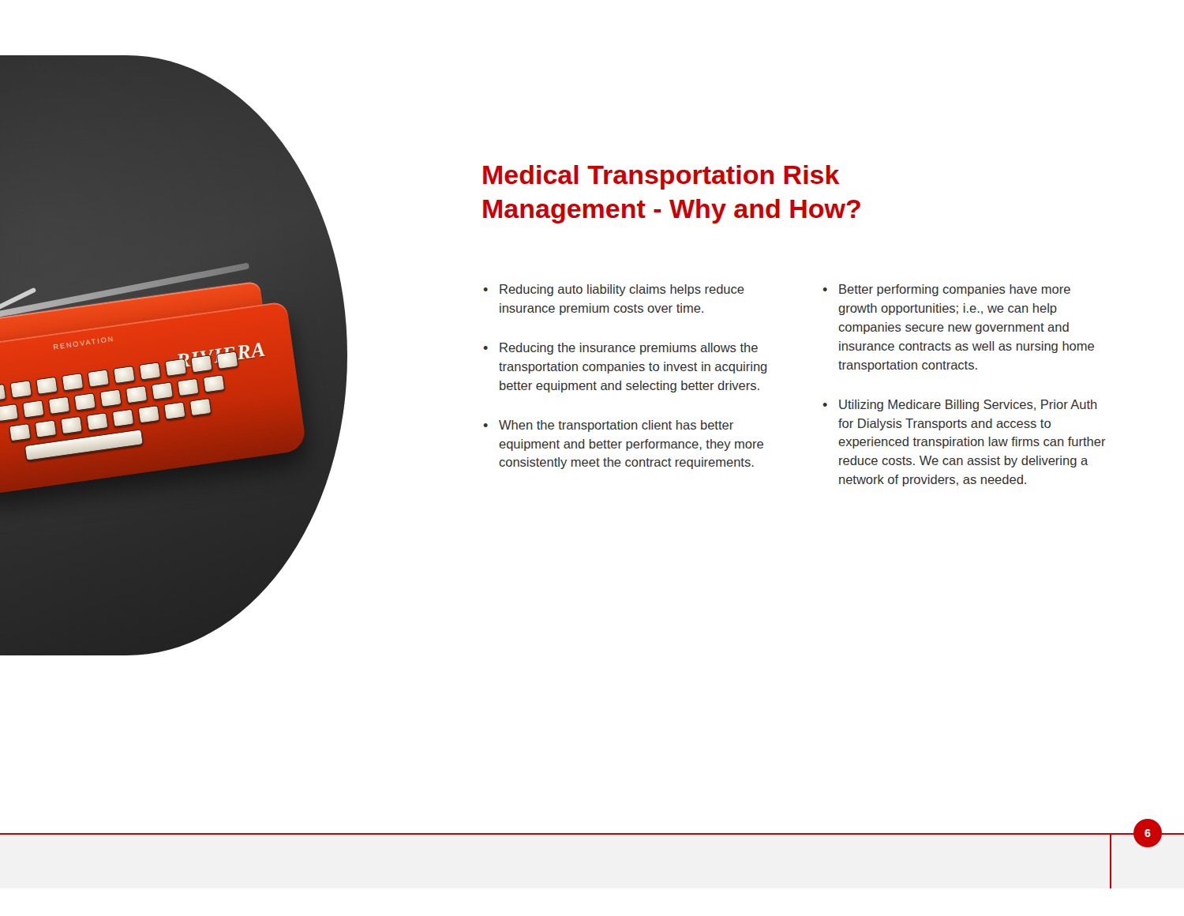RENOVATION
RIVIERA
Medical Transportation Risk Management - Why and How?
Reducing auto liability claims helps reduce insurance premium costs over time.
Reducing the insurance premiums allows the transportation companies to invest in acquiring better equipment and selecting better drivers.
When the transportation client has better equipment and better performance, they more consistently meet the contract requirements.
Better performing companies have more growth opportunities; i.e., we can help companies secure new government and insurance contracts as well as nursing home transportation contracts.
Utilizing Medicare Billing Services, Prior Auth for Dialysis Transports and access to experienced transpiration law firms can further reduce costs. We can assist by delivering a network of providers, as needed.
6